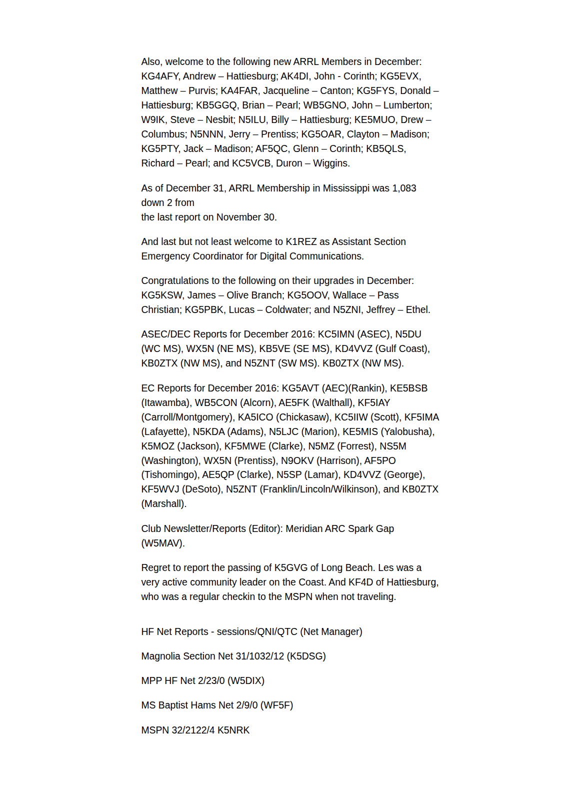Also, welcome to the following new ARRL Members in December: KG4AFY, Andrew – Hattiesburg; AK4DI, John - Corinth; KG5EVX, Matthew – Purvis; KA4FAR, Jacqueline – Canton; KG5FYS, Donald – Hattiesburg; KB5GGQ, Brian – Pearl; WB5GNO, John – Lumberton; W9IK, Steve – Nesbit; N5ILU, Billy – Hattiesburg; KE5MUO, Drew – Columbus; N5NNN, Jerry – Prentiss; KG5OAR, Clayton – Madison; KG5PTY, Jack – Madison; AF5QC, Glenn – Corinth; KB5QLS, Richard – Pearl; and KC5VCB, Duron – Wiggins.
As of December 31, ARRL Membership in Mississippi was 1,083 down 2 from
the last report on November 30.
And last but not least welcome to K1REZ as Assistant Section Emergency Coordinator for Digital Communications.
Congratulations to the following on their upgrades in December: KG5KSW, James – Olive Branch; KG5OOV, Wallace – Pass Christian; KG5PBK, Lucas – Coldwater; and N5ZNI, Jeffrey – Ethel.
ASEC/DEC Reports for December 2016: KC5IMN (ASEC), N5DU (WC MS), WX5N (NE MS), KB5VE (SE MS), KD4VVZ (Gulf Coast), KB0ZTX (NW MS), and N5ZNT (SW MS). KB0ZTX (NW MS).
EC Reports for December 2016: KG5AVT (AEC)(Rankin), KE5BSB (Itawamba), WB5CON (Alcorn), AE5FK (Walthall), KF5IAY (Carroll/Montgomery), KA5ICO (Chickasaw), KC5IIW (Scott), KF5IMA (Lafayette), N5KDA (Adams), N5LJC (Marion), KE5MIS (Yalobusha), K5MOZ (Jackson), KF5MWE (Clarke), N5MZ (Forrest), NS5M (Washington), WX5N (Prentiss), N9OKV (Harrison), AF5PO (Tishomingo), AE5QP (Clarke), N5SP (Lamar), KD4VVZ (George), KF5WVJ (DeSoto), N5ZNT (Franklin/Lincoln/Wilkinson), and KB0ZTX (Marshall).
Club Newsletter/Reports (Editor): Meridian ARC Spark Gap (W5MAV).
Regret to report the passing of K5GVG of Long Beach. Les was a very active community leader on the Coast. And KF4D of Hattiesburg, who was a regular checkin to the MSPN when not traveling.
HF Net Reports - sessions/QNI/QTC (Net Manager)
Magnolia Section Net 31/1032/12 (K5DSG)
MPP HF Net 2/23/0 (W5DIX)
MS Baptist Hams Net 2/9/0 (WF5F)
MSPN 32/2122/4 K5NRK